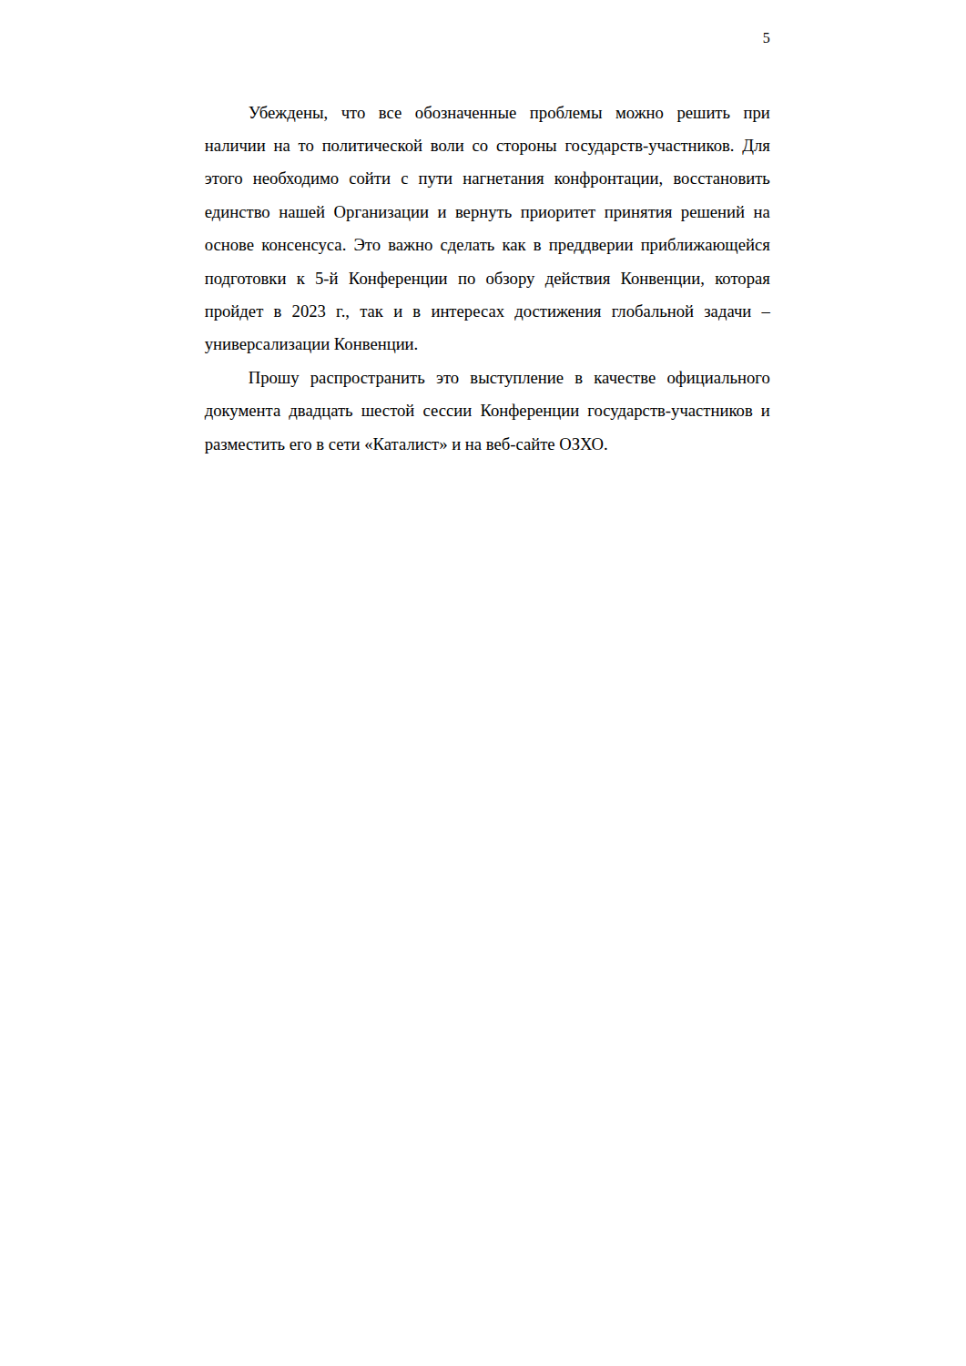5
Убеждены, что все обозначенные проблемы можно решить при наличии на то политической воли со стороны государств-участников. Для этого необходимо сойти с пути нагнетания конфронтации, восстановить единство нашей Организации и вернуть приоритет принятия решений на основе консенсуса. Это важно сделать как в преддверии приближающейся подготовки к 5-й Конференции по обзору действия Конвенции, которая пройдет в 2023 г., так и в интересах достижения глобальной задачи – универсализации Конвенции.
Прошу распространить это выступление в качестве официального документа двадцать шестой сессии Конференции государств-участников и разместить его в сети «Каталист» и на веб-сайте ОЗХО.